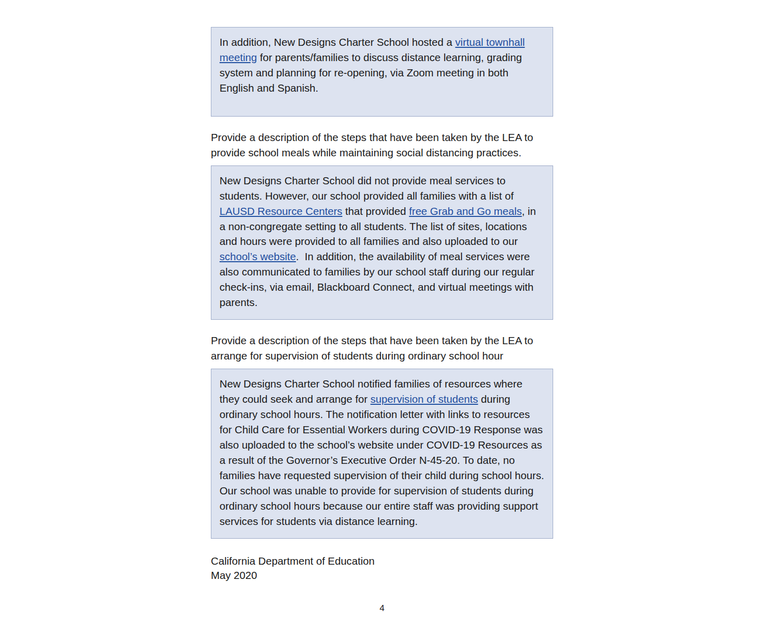In addition, New Designs Charter School hosted a virtual townhall meeting for parents/families to discuss distance learning, grading system and planning for re-opening, via Zoom meeting in both English and Spanish.
Provide a description of the steps that have been taken by the LEA to provide school meals while maintaining social distancing practices.
New Designs Charter School did not provide meal services to students. However, our school provided all families with a list of LAUSD Resource Centers that provided free Grab and Go meals, in a non-congregate setting to all students. The list of sites, locations and hours were provided to all families and also uploaded to our school’s website. In addition, the availability of meal services were also communicated to families by our school staff during our regular check-ins, via email, Blackboard Connect, and virtual meetings with parents.
Provide a description of the steps that have been taken by the LEA to arrange for supervision of students during ordinary school hour
New Designs Charter School notified families of resources where they could seek and arrange for supervision of students during ordinary school hours. The notification letter with links to resources for Child Care for Essential Workers during COVID-19 Response was also uploaded to the school’s website under COVID-19 Resources as a result of the Governor’s Executive Order N-45-20. To date, no families have requested supervision of their child during school hours. Our school was unable to provide for supervision of students during ordinary school hours because our entire staff was providing support services for students via distance learning.
California Department of Education
May 2020
4